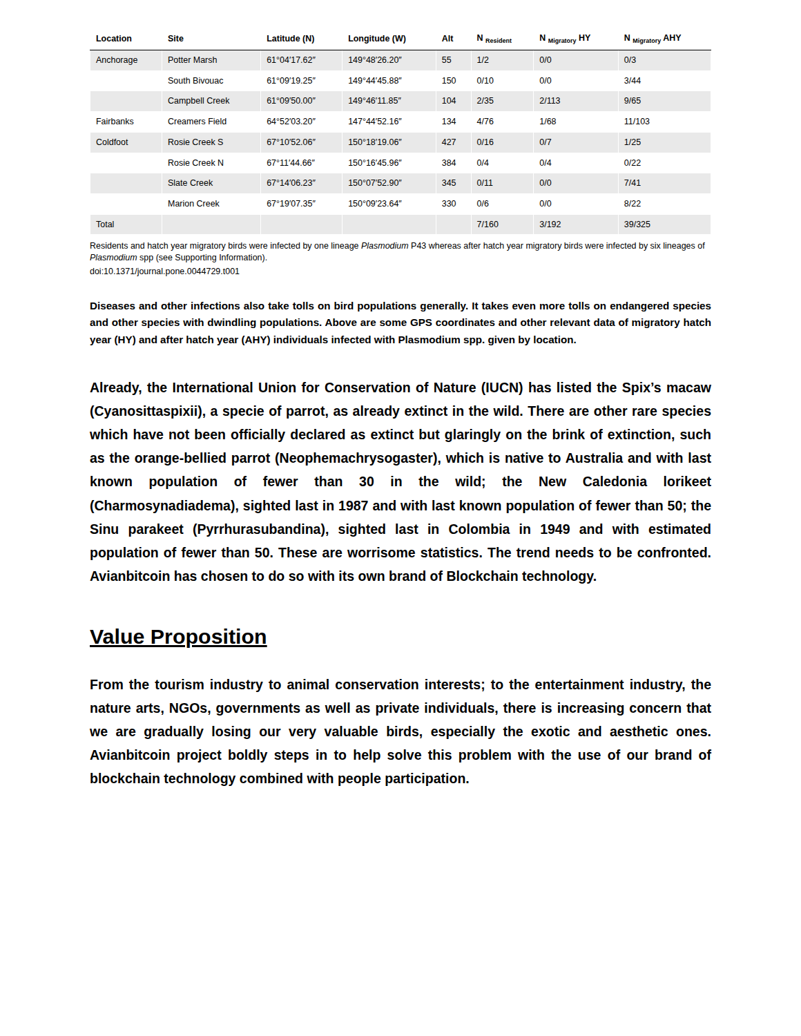| Location | Site | Latitude (N) | Longitude (W) | Alt | N Resident | N Migratory HY | N Migratory AHY |
| --- | --- | --- | --- | --- | --- | --- | --- |
| Anchorage | Potter Marsh | 61°04′17.62″ | 149°48′26.20″ | 55 | 1/2 | 0/0 | 0/3 |
| | South Bivouac | 61°09′19.25″ | 149°44′45.88″ | 150 | 0/10 | 0/0 | 3/44 |
| | Campbell Creek | 61°09′50.00″ | 149°46′11.85″ | 104 | 2/35 | 2/113 | 9/65 |
| Fairbanks | Creamers Field | 64°52′03.20″ | 147°44′52.16″ | 134 | 4/76 | 1/68 | 11/103 |
| Coldfoot | Rosie Creek S | 67°10′52.06″ | 150°18′19.06″ | 427 | 0/16 | 0/7 | 1/25 |
| | Rosie Creek N | 67°11′44.66″ | 150°16′45.96″ | 384 | 0/4 | 0/4 | 0/22 |
| | Slate Creek | 67°14′06.23″ | 150°07′52.90″ | 345 | 0/11 | 0/0 | 7/41 |
| | Marion Creek | 67°19′07.35″ | 150°09′23.64″ | 330 | 0/6 | 0/0 | 8/22 |
| Total | | | | | 7/160 | 3/192 | 39/325 |
Residents and hatch year migratory birds were infected by one lineage Plasmodium P43 whereas after hatch year migratory birds were infected by six lineages of Plasmodium spp (see Supporting Information). doi:10.1371/journal.pone.0044729.t001
Diseases and other infections also take tolls on bird populations generally. It takes even more tolls on endangered species and other species with dwindling populations. Above are some GPS coordinates and other relevant data of migratory hatch year (HY) and after hatch year (AHY) individuals infected with Plasmodium spp. given by location.
Already, the International Union for Conservation of Nature (IUCN) has listed the Spix’s macaw (Cyanosittaspixii), a specie of parrot, as already extinct in the wild. There are other rare species which have not been officially declared as extinct but glaringly on the brink of extinction, such as the orange-bellied parrot (Neophemachrysogaster), which is native to Australia and with last known population of fewer than 30 in the wild; the New Caledonia lorikeet (Charmosynadiadema), sighted last in 1987 and with last known population of fewer than 50; the Sinu parakeet (Pyrrhurasubandina), sighted last in Colombia in 1949 and with estimated population of fewer than 50. These are worrisome statistics. The trend needs to be confronted. Avianbitcoin has chosen to do so with its own brand of Blockchain technology.
Value Proposition
From the tourism industry to animal conservation interests; to the entertainment industry, the nature arts, NGOs, governments as well as private individuals, there is increasing concern that we are gradually losing our very valuable birds, especially the exotic and aesthetic ones. Avianbitcoin project boldly steps in to help solve this problem with the use of our brand of blockchain technology combined with people participation.